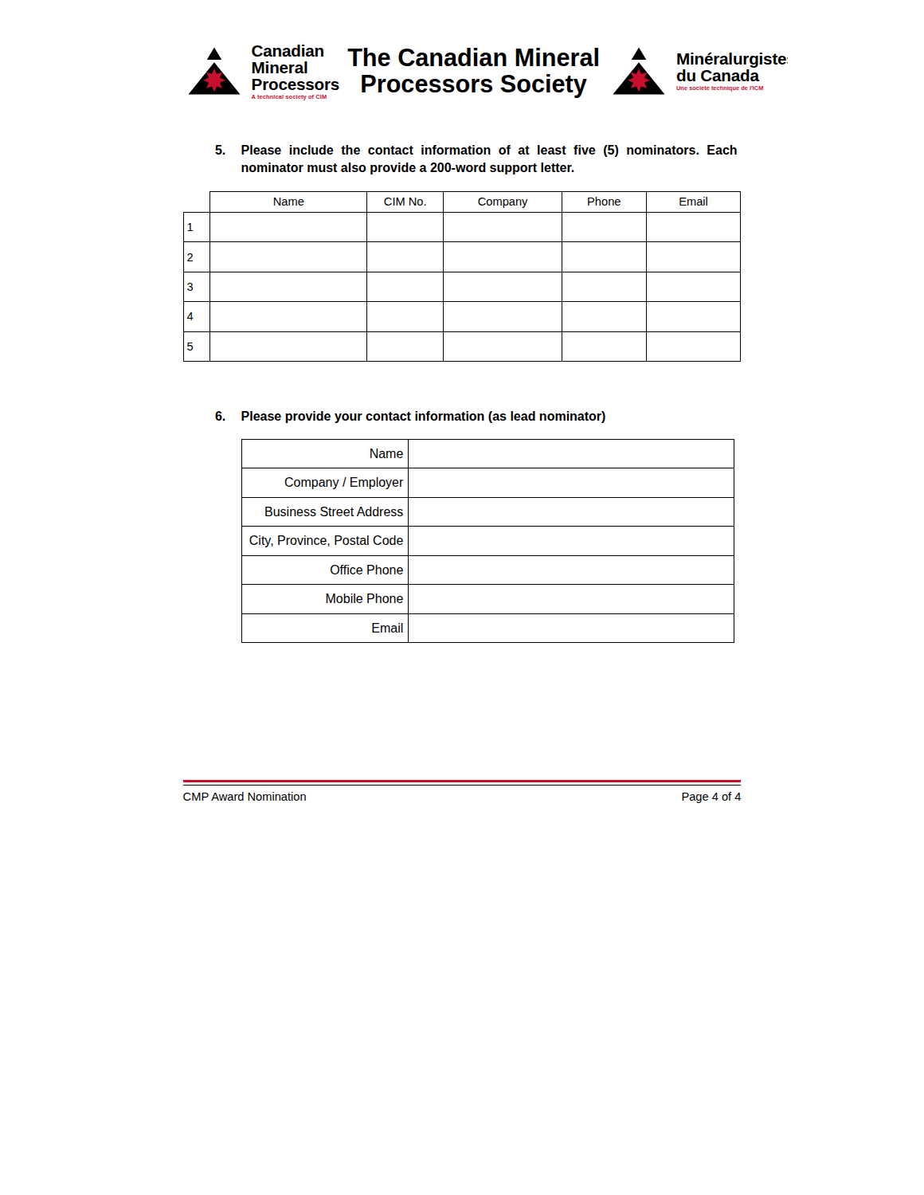Canadian
Mineral
Processors
A technical society of CIM
The Canadian Mineral
Processors Society
Minéralurgistes
du Canada
Une société technique de l'ICM
5. Please include the contact information of at least five (5) nominators. Each nominator must also provide a 200-word support letter.
| | Name | CIM No. | Company | Phone | Email |
| --- | --- | --- | --- | --- | --- |
| 1 | | | | | |
| 2 | | | | | |
| 3 | | | | | |
| 4 | | | | | |
| 5 | | | | | |
6. Please provide your contact information (as lead nominator)
| Name | |
| Company / Employer | |
| Business Street Address | |
| City, Province, Postal Code | |
| Office Phone | |
| Mobile Phone | |
| Email | |
CMP Award Nomination Page 4 of 4